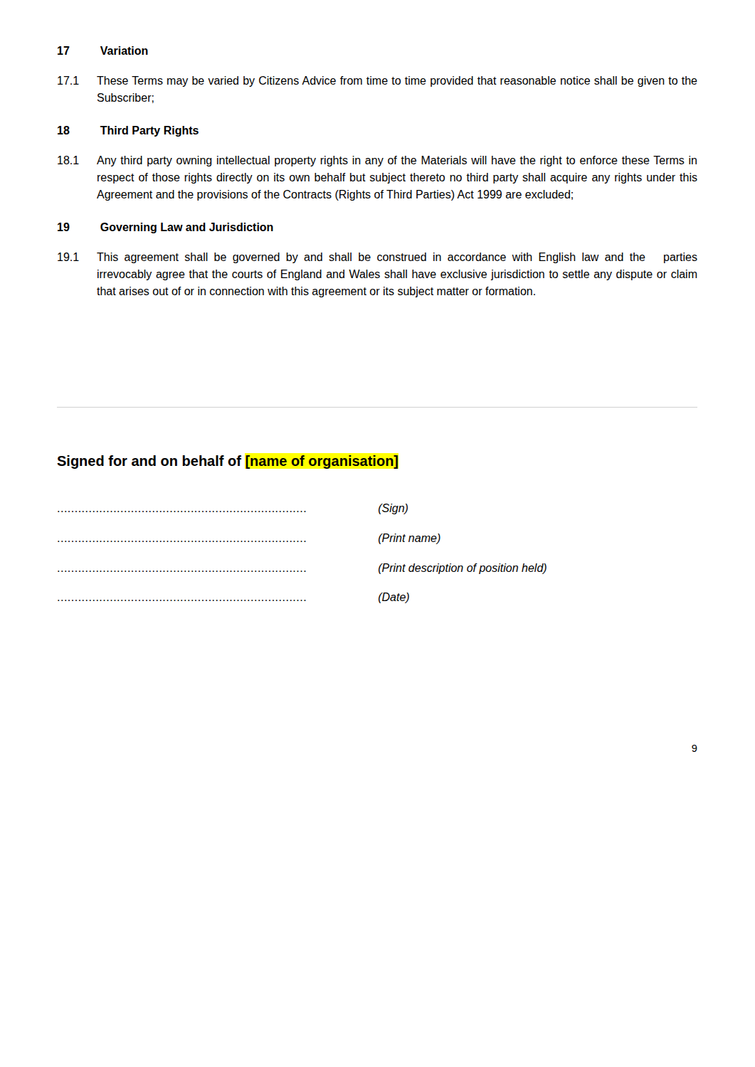17 Variation
17.1 These Terms may be varied by Citizens Advice from time to time provided that reasonable notice shall be given to the Subscriber;
18 Third Party Rights
18.1 Any third party owning intellectual property rights in any of the Materials will have the right to enforce these Terms in respect of those rights directly on its own behalf but subject thereto no third party shall acquire any rights under this Agreement and the provisions of the Contracts (Rights of Third Parties) Act 1999 are excluded;
19 Governing Law and Jurisdiction
19.1 This agreement shall be governed by and shall be construed in accordance with English law and the parties irrevocably agree that the courts of England and Wales shall have exclusive jurisdiction to settle any dispute or claim that arises out of or in connection with this agreement or its subject matter or formation.
Signed for and on behalf of [name of organisation]
| ....................................................................... | (Sign) |
| ....................................................................... | (Print name) |
| ....................................................................... | (Print description of position held) |
| ....................................................................... | (Date) |
9